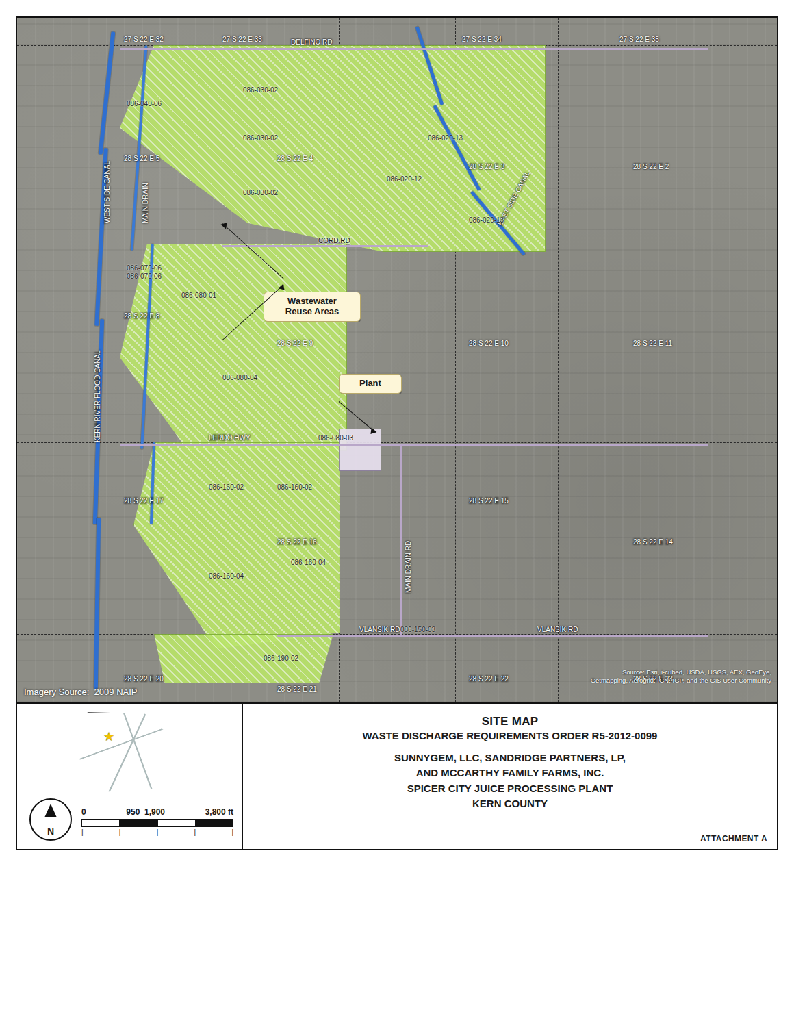27 S 22 E 32 27 S 22 E 33 27 S 22 E 34 27 S 22 E 35 28 S 22 E 5 28 S 22 E 4 28 S 22 E 3 28 S 22 E 2 28 S 22 E 8 28 S 22 E 9 28 S 22 E 10 28 S 22 E 11 28 S 22 E 17 28 S 22 E 16 28 S 22 E 15 28 S 22 E 14 28 S 22 E 20 28 S 22 E 21 28 S 22 E 22 28 S 22 E 23 DELFINO RD CORD RD LERDO HWY VLANSIK RD VLANSIK RD MAIN DRAIN RD WEST SIDE CANAL KERN RIVER FLOOD CANAL MAIN DRAIN EAST SIDE CANAL 086-030-02 086-030-02 086-030-02 086-040-06 086-020-13 086-020-12 086-020-13 086-070-06 086-070-06 086-080-01 086-080-04 086-080-03 086-160-02 086-160-02 086-160-04 086-160-04 086-150-03 086-190-02
Wastewater
Reuse Areas
Plant
Source: Esri, i-cubed, USDA, USGS, AEX, GeoEye,
Getmapping, Aerogrid, IGN, IGP, and the GIS User Community
Imagery Source: 2009 NAIP
0950 1,9003,800 ft
|||||
SITE MAP
WASTE DISCHARGE REQUIREMENTS ORDER R5-2012-0099
SUNNYGEM, LLC, SANDRIDGE PARTNERS, LP,
AND MCCARTHY FAMILY FARMS, INC.
SPICER CITY JUICE PROCESSING PLANT
KERN COUNTY
ATTACHMENT A